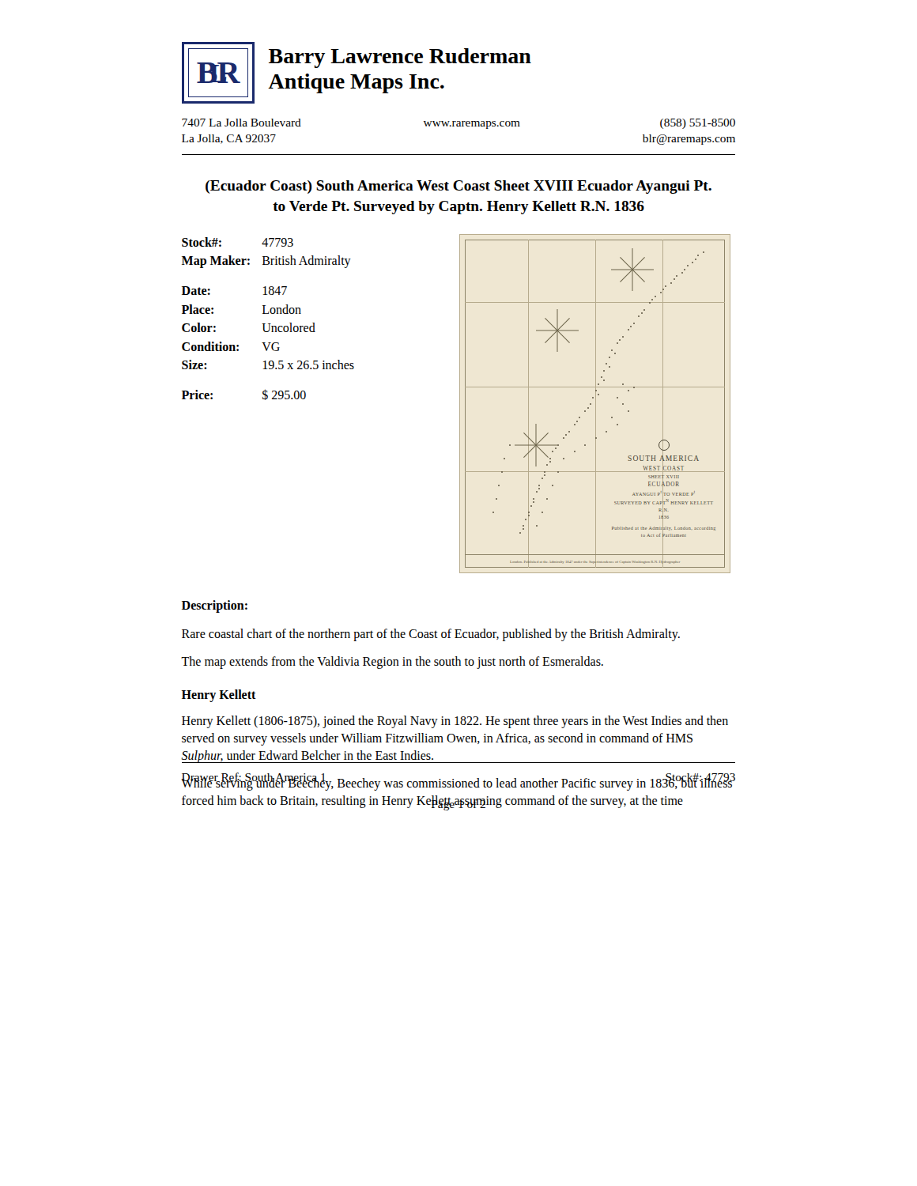BLR
Barry Lawrence Ruderman
Antique Maps Inc.
7407 La Jolla Boulevard
La Jolla, CA 92037
www.raremaps.com
(858) 551-8500
blr@raremaps.com
(Ecuador Coast) South America West Coast Sheet XVIII Ecuador Ayangui Pt. to Verde Pt. Surveyed by Captn. Henry Kellett R.N. 1836
| Stock#: | 47793 |
| Map Maker: | British Admiralty |
| Date: | 1847 |
| Place: | London |
| Color: | Uncolored |
| Condition: | VG |
| Size: | 19.5 x 26.5 inches |
| Price: | $ 295.00 |
SOUTH AMERICA
WEST COAST
SHEET XVIII
ECUADOR
AYANGUI Pt TO VERDE Pt
SURVEYED BY CAPTN HENRY KELLETT R.N.
1836
Published at the Admiralty, London, according to Act of Parliament
London. Published at the Admiralty 1847 under the Superintendence of Captain Washington R.N. Hydrographer
Description:
Rare coastal chart of the northern part of the Coast of Ecuador, published by the British Admiralty.
The map extends from the Valdivia Region in the south to just north of Esmeraldas.
Henry Kellett
Henry Kellett (1806-1875), joined the Royal Navy in 1822. He spent three years in the West Indies and then served on survey vessels under William Fitzwilliam Owen, in Africa, as second in command of HMS Sulphur, under Edward Belcher in the East Indies.
While serving under Beechey, Beechey was commissioned to lead another Pacific survey in 1836, but illness forced him back to Britain, resulting in Henry Kellett assuming command of the survey, at the time
Drawer Ref: South America 1
Stock#: 47793
Page 1 of 2